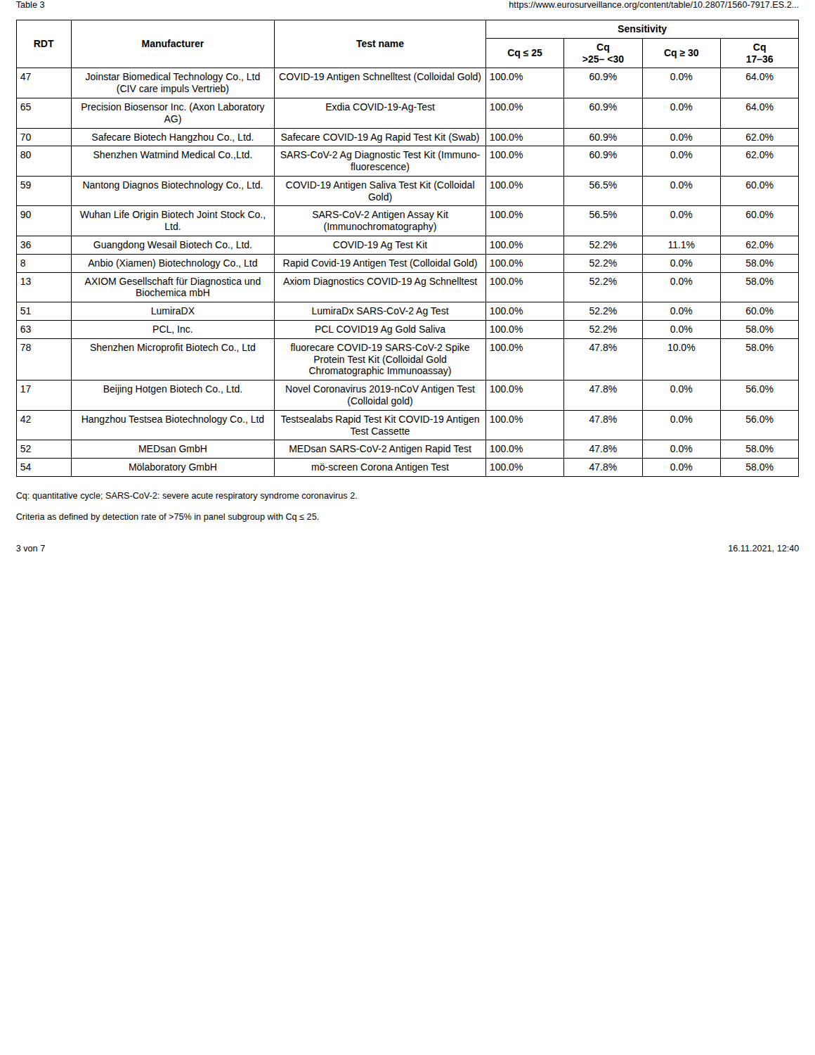Table 3
https://www.eurosurveillance.org/content/table/10.2807/1560-7917.ES.2...
Sensitivity of rapid diagnostic tests by Cq group
| RDT | Manufacturer | Test name | Sensitivity |
| --- | --- | --- | --- |
| Cq ≤ 25 | Cq >25– <30 | Cq ≥ 30 | Cq 17–36 |
| 47 | Joinstar Biomedical Technology Co., Ltd (CIV care impuls Vertrieb) | COVID-19 Antigen Schnelltest (Colloidal Gold) | 100.0% | 60.9% | 0.0% | 64.0% |
| 65 | Precision Biosensor Inc. (Axon Laboratory AG) | Exdia COVID-19-Ag-Test | 100.0% | 60.9% | 0.0% | 64.0% |
| 70 | Safecare Biotech Hangzhou Co., Ltd. | Safecare COVID-19 Ag Rapid Test Kit (Swab) | 100.0% | 60.9% | 0.0% | 62.0% |
| 80 | Shenzhen Watmind Medical Co.,Ltd. | SARS-CoV-2 Ag Diagnostic Test Kit (Immuno-fluorescence) | 100.0% | 60.9% | 0.0% | 62.0% |
| 59 | Nantong Diagnos Biotechnology Co., Ltd. | COVID-19 Antigen Saliva Test Kit (Colloidal Gold) | 100.0% | 56.5% | 0.0% | 60.0% |
| 90 | Wuhan Life Origin Biotech Joint Stock Co., Ltd. | SARS-CoV-2 Antigen Assay Kit (Immunochromatography) | 100.0% | 56.5% | 0.0% | 60.0% |
| 36 | Guangdong Wesail Biotech Co., Ltd. | COVID-19 Ag Test Kit | 100.0% | 52.2% | 11.1% | 62.0% |
| 8 | Anbio (Xiamen) Biotechnology Co., Ltd | Rapid Covid-19 Antigen Test (Colloidal Gold) | 100.0% | 52.2% | 0.0% | 58.0% |
| 13 | AXIOM Gesellschaft für Diagnostica und Biochemica mbH | Axiom Diagnostics COVID-19 Ag Schnelltest | 100.0% | 52.2% | 0.0% | 58.0% |
| 51 | LumiraDX | LumiraDx SARS-CoV-2 Ag Test | 100.0% | 52.2% | 0.0% | 60.0% |
| 63 | PCL, Inc. | PCL COVID19 Ag Gold Saliva | 100.0% | 52.2% | 0.0% | 58.0% |
| 78 | Shenzhen Microprofit Biotech Co., Ltd | fluorecare COVID-19 SARS-CoV-2 Spike Protein Test Kit (Colloidal Gold Chromatographic Immunoassay) | 100.0% | 47.8% | 10.0% | 58.0% |
| 17 | Beijing Hotgen Biotech Co., Ltd. | Novel Coronavirus 2019-nCoV Antigen Test (Colloidal gold) | 100.0% | 47.8% | 0.0% | 56.0% |
| 42 | Hangzhou Testsea Biotechnology Co., Ltd | Testsealabs Rapid Test Kit COVID-19 Antigen Test Cassette | 100.0% | 47.8% | 0.0% | 56.0% |
| 52 | MEDsan GmbH | MEDsan SARS-CoV-2 Antigen Rapid Test | 100.0% | 47.8% | 0.0% | 58.0% |
| 54 | Mölaboratory GmbH | mö-screen Corona Antigen Test | 100.0% | 47.8% | 0.0% | 58.0% |
Cq: quantitative cycle; SARS-CoV-2: severe acute respiratory syndrome coronavirus 2.
Criteria as defined by detection rate of >75% in panel subgroup with Cq ≤ 25.
3 von 7
16.11.2021, 12:40